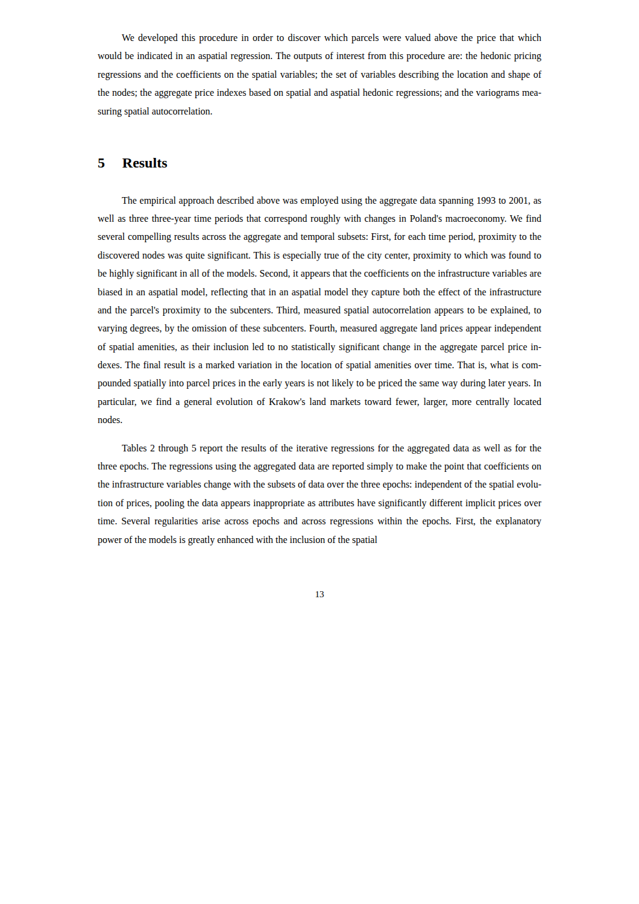We developed this procedure in order to discover which parcels were valued above the price that which would be indicated in an aspatial regression. The outputs of interest from this procedure are: the hedonic pricing regressions and the coefficients on the spatial variables; the set of variables describing the location and shape of the nodes; the aggregate price indexes based on spatial and aspatial hedonic regressions; and the variograms measuring spatial autocorrelation.
5 Results
The empirical approach described above was employed using the aggregate data spanning 1993 to 2001, as well as three three-year time periods that correspond roughly with changes in Poland's macroeconomy. We find several compelling results across the aggregate and temporal subsets: First, for each time period, proximity to the discovered nodes was quite significant. This is especially true of the city center, proximity to which was found to be highly significant in all of the models. Second, it appears that the coefficients on the infrastructure variables are biased in an aspatial model, reflecting that in an aspatial model they capture both the effect of the infrastructure and the parcel's proximity to the subcenters. Third, measured spatial autocorrelation appears to be explained, to varying degrees, by the omission of these subcenters. Fourth, measured aggregate land prices appear independent of spatial amenities, as their inclusion led to no statistically significant change in the aggregate parcel price indexes. The final result is a marked variation in the location of spatial amenities over time. That is, what is compounded spatially into parcel prices in the early years is not likely to be priced the same way during later years. In particular, we find a general evolution of Krakow's land markets toward fewer, larger, more centrally located nodes.
Tables 2 through 5 report the results of the iterative regressions for the aggregated data as well as for the three epochs. The regressions using the aggregated data are reported simply to make the point that coefficients on the infrastructure variables change with the subsets of data over the three epochs: independent of the spatial evolution of prices, pooling the data appears inappropriate as attributes have significantly different implicit prices over time. Several regularities arise across epochs and across regressions within the epochs. First, the explanatory power of the models is greatly enhanced with the inclusion of the spatial
13